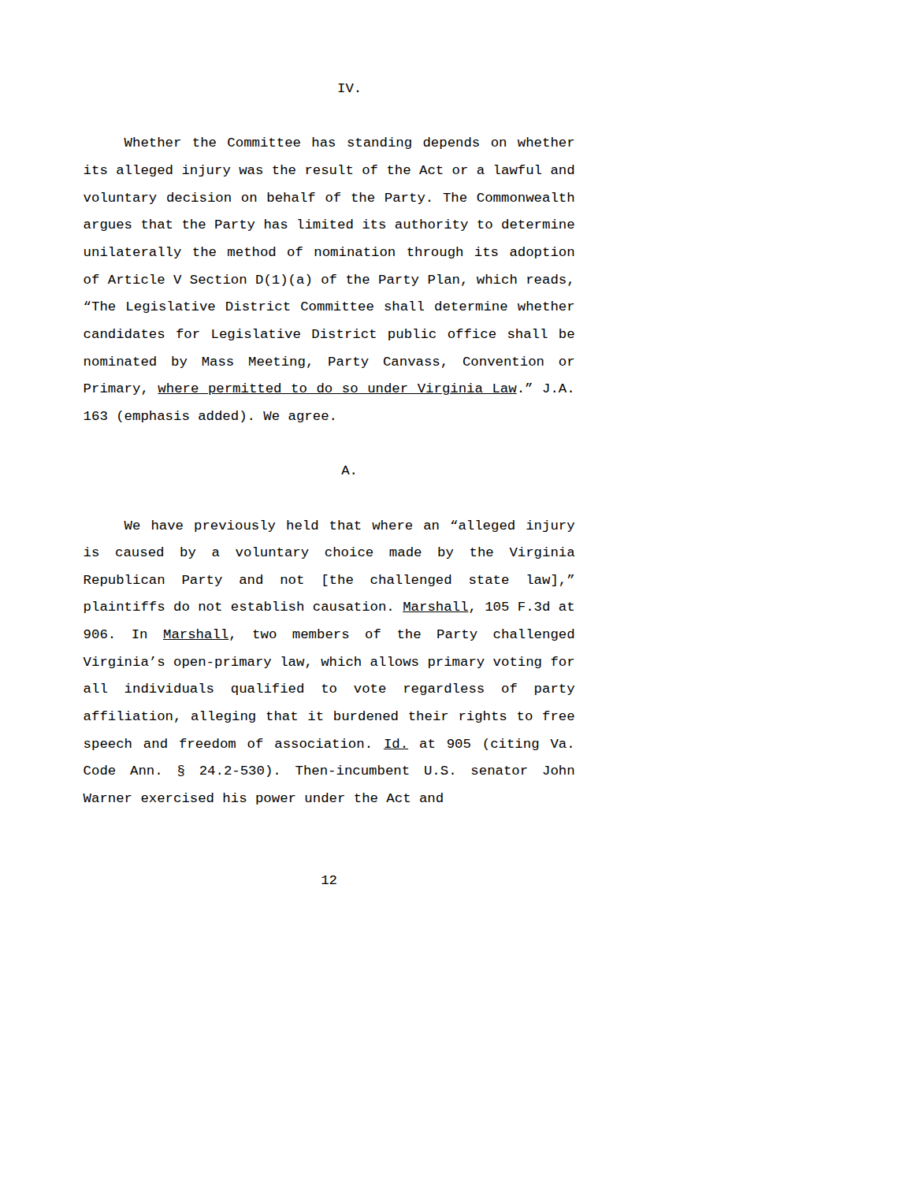IV.
Whether the Committee has standing depends on whether its alleged injury was the result of the Act or a lawful and voluntary decision on behalf of the Party. The Commonwealth argues that the Party has limited its authority to determine unilaterally the method of nomination through its adoption of Article V Section D(1)(a) of the Party Plan, which reads, “The Legislative District Committee shall determine whether candidates for Legislative District public office shall be nominated by Mass Meeting, Party Canvass, Convention or Primary, where permitted to do so under Virginia Law.” J.A. 163 (emphasis added). We agree.
A.
We have previously held that where an “alleged injury is caused by a voluntary choice made by the Virginia Republican Party and not [the challenged state law],” plaintiffs do not establish causation. Marshall, 105 F.3d at 906. In Marshall, two members of the Party challenged Virginia’s open-primary law, which allows primary voting for all individuals qualified to vote regardless of party affiliation, alleging that it burdened their rights to free speech and freedom of association. Id. at 905 (citing Va. Code Ann. § 24.2-530). Then-incumbent U.S. senator John Warner exercised his power under the Act and
12